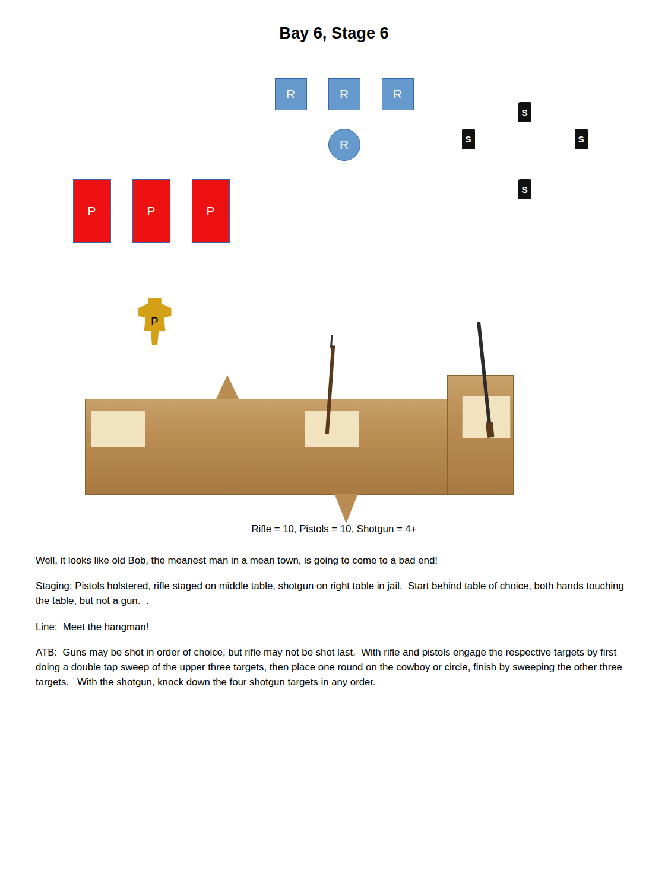Bay 6, Stage 6
R
R
R
R
S
S
S
S
P
P
P
P
Rifle = 10, Pistols = 10, Shotgun = 4+
Well, it looks like old Bob, the meanest man in a mean town, is going to come to a bad end!
Staging: Pistols holstered, rifle staged on middle table, shotgun on right table in jail. Start behind table of choice, both hands touching the table, but not a gun. .
Line: Meet the hangman!
ATB: Guns may be shot in order of choice, but rifle may not be shot last. With rifle and pistols engage the respective targets by first doing a double tap sweep of the upper three targets, then place one round on the cowboy or circle, finish by sweeping the other three targets. With the shotgun, knock down the four shotgun targets in any order.